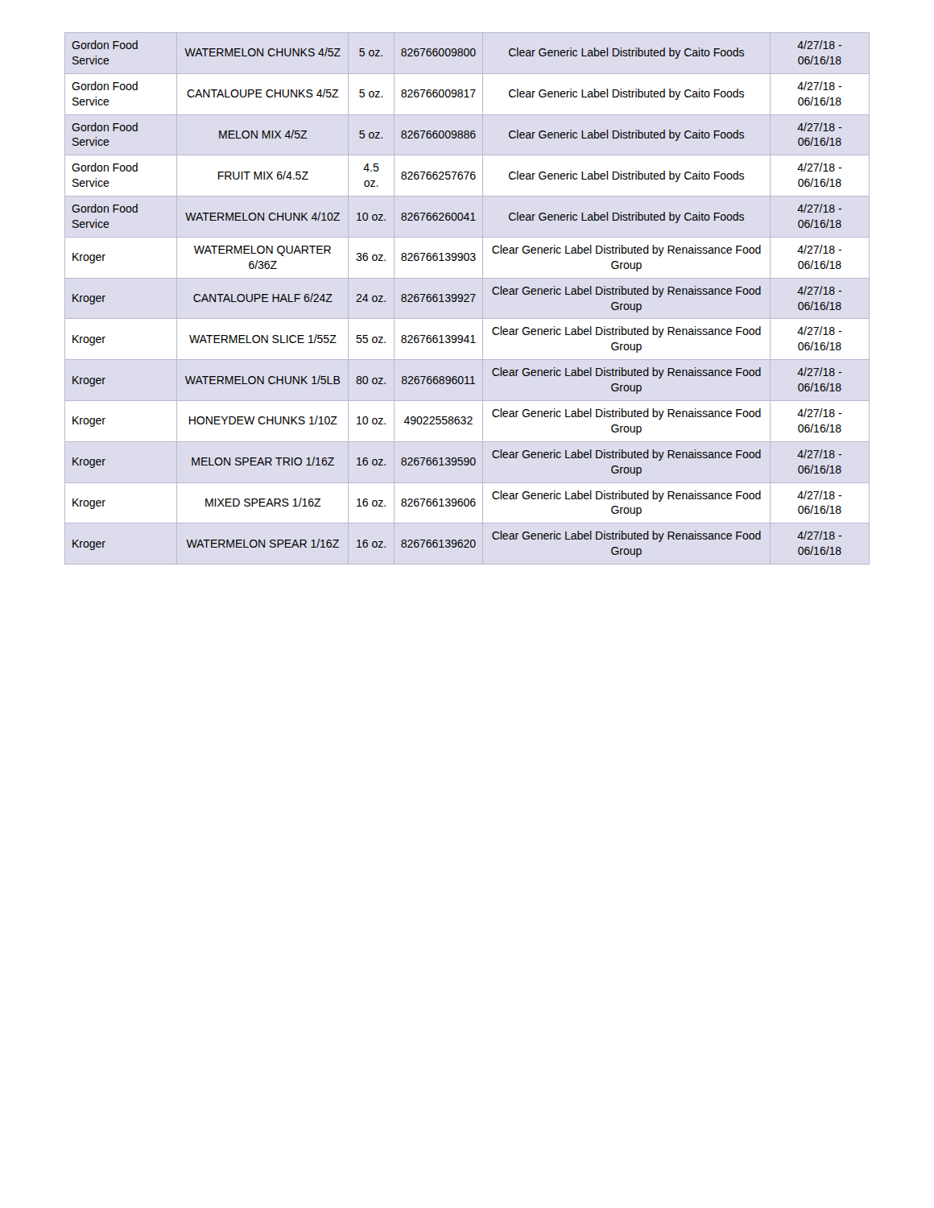| Gordon Food Service | WATERMELON CHUNKS 4/5Z | 5 oz. | 826766009800 | Clear Generic Label Distributed by Caito Foods | 4/27/18 - 06/16/18 |
| Gordon Food Service | CANTALOUPE CHUNKS 4/5Z | 5 oz. | 826766009817 | Clear Generic Label Distributed by Caito Foods | 4/27/18 - 06/16/18 |
| Gordon Food Service | MELON MIX 4/5Z | 5 oz. | 826766009886 | Clear Generic Label Distributed by Caito Foods | 4/27/18 - 06/16/18 |
| Gordon Food Service | FRUIT MIX 6/4.5Z | 4.5 oz. | 826766257676 | Clear Generic Label Distributed by Caito Foods | 4/27/18 - 06/16/18 |
| Gordon Food Service | WATERMELON CHUNK 4/10Z | 10 oz. | 826766260041 | Clear Generic Label Distributed by Caito Foods | 4/27/18 - 06/16/18 |
| Kroger | WATERMELON QUARTER 6/36Z | 36 oz. | 826766139903 | Clear Generic Label Distributed by Renaissance Food Group | 4/27/18 - 06/16/18 |
| Kroger | CANTALOUPE HALF 6/24Z | 24 oz. | 826766139927 | Clear Generic Label Distributed by Renaissance Food Group | 4/27/18 - 06/16/18 |
| Kroger | WATERMELON SLICE 1/55Z | 55 oz. | 826766139941 | Clear Generic Label Distributed by Renaissance Food Group | 4/27/18 - 06/16/18 |
| Kroger | WATERMELON CHUNK 1/5LB | 80 oz. | 826766896011 | Clear Generic Label Distributed by Renaissance Food Group | 4/27/18 - 06/16/18 |
| Kroger | HONEYDEW CHUNKS 1/10Z | 10 oz. | 49022558632 | Clear Generic Label Distributed by Renaissance Food Group | 4/27/18 - 06/16/18 |
| Kroger | MELON SPEAR TRIO 1/16Z | 16 oz. | 826766139590 | Clear Generic Label Distributed by Renaissance Food Group | 4/27/18 - 06/16/18 |
| Kroger | MIXED SPEARS 1/16Z | 16 oz. | 826766139606 | Clear Generic Label Distributed by Renaissance Food Group | 4/27/18 - 06/16/18 |
| Kroger | WATERMELON SPEAR 1/16Z | 16 oz. | 826766139620 | Clear Generic Label Distributed by Renaissance Food Group | 4/27/18 - 06/16/18 |